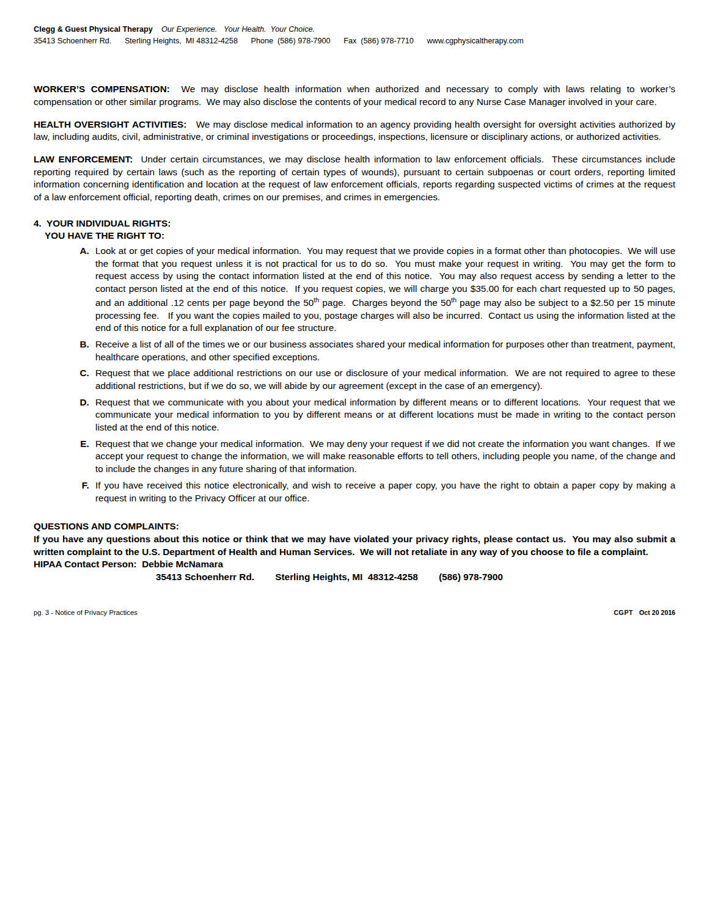Clegg & Guest Physical Therapy Our Experience. Your Health. Your Choice.
35413 Schoenherr Rd. Sterling Heights, MI 48312-4258 Phone (586) 978-7900 Fax (586) 978-7710 www.cgphysicaltherapy.com
WORKER’S COMPENSATION: We may disclose health information when authorized and necessary to comply with laws relating to worker’s compensation or other similar programs. We may also disclose the contents of your medical record to any Nurse Case Manager involved in your care.
HEALTH OVERSIGHT ACTIVITIES: We may disclose medical information to an agency providing health oversight for oversight activities authorized by law, including audits, civil, administrative, or criminal investigations or proceedings, inspections, licensure or disciplinary actions, or authorized activities.
LAW ENFORCEMENT: Under certain circumstances, we may disclose health information to law enforcement officials. These circumstances include reporting required by certain laws (such as the reporting of certain types of wounds), pursuant to certain subpoenas or court orders, reporting limited information concerning identification and location at the request of law enforcement officials, reports regarding suspected victims of crimes at the request of a law enforcement official, reporting death, crimes on our premises, and crimes in emergencies.
4. YOUR INDIVIDUAL RIGHTS:
YOU HAVE THE RIGHT TO:
Look at or get copies of your medical information. You may request that we provide copies in a format other than photocopies. We will use the format that you request unless it is not practical for us to do so. You must make your request in writing. You may get the form to request access by using the contact information listed at the end of this notice. You may also request access by sending a letter to the contact person listed at the end of this notice. If you request copies, we will charge you $35.00 for each chart requested up to 50 pages, and an additional .12 cents per page beyond the 50th page. Charges beyond the 50th page may also be subject to a $2.50 per 15 minute processing fee. If you want the copies mailed to you, postage charges will also be incurred. Contact us using the information listed at the end of this notice for a full explanation of our fee structure.
Receive a list of all of the times we or our business associates shared your medical information for purposes other than treatment, payment, healthcare operations, and other specified exceptions.
Request that we place additional restrictions on our use or disclosure of your medical information. We are not required to agree to these additional restrictions, but if we do so, we will abide by our agreement (except in the case of an emergency).
Request that we communicate with you about your medical information by different means or to different locations. Your request that we communicate your medical information to you by different means or at different locations must be made in writing to the contact person listed at the end of this notice.
Request that we change your medical information. We may deny your request if we did not create the information you want changes. If we accept your request to change the information, we will make reasonable efforts to tell others, including people you name, of the change and to include the changes in any future sharing of that information.
If you have received this notice electronically, and wish to receive a paper copy, you have the right to obtain a paper copy by making a request in writing to the Privacy Officer at our office.
QUESTIONS AND COMPLAINTS:
If you have any questions about this notice or think that we may have violated your privacy rights, please contact us. You may also submit a written complaint to the U.S. Department of Health and Human Services. We will not retaliate in any way of you choose to file a complaint.
HIPAA Contact Person: Debbie McNamara
35413 Schoenherr Rd. Sterling Heights, MI 48312-4258 (586) 978-7900
pg. 3 - Notice of Privacy Practices
CGPT Oct 20 2016